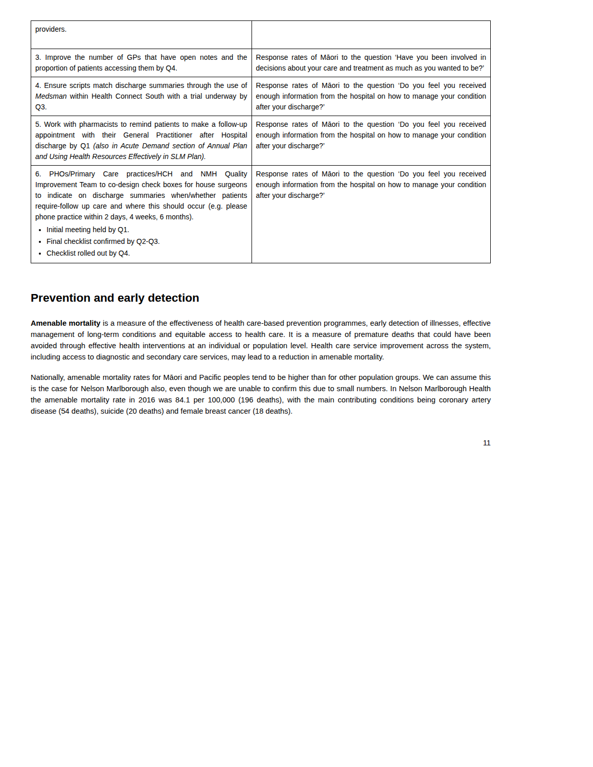| providers. | |
| 3. Improve the number of GPs that have open notes and the proportion of patients accessing them by Q4. | Response rates of Māori to the question ‘Have you been involved in decisions about your care and treatment as much as you wanted to be?’ |
| 4. Ensure scripts match discharge summaries through the use of Medsman within Health Connect South with a trial underway by Q3. | Response rates of Māori to the question ‘Do you feel you received enough information from the hospital on how to manage your condition after your discharge?’ |
| 5. Work with pharmacists to remind patients to make a follow-up appointment with their General Practitioner after Hospital discharge by Q1 (also in Acute Demand section of Annual Plan and Using Health Resources Effectively in SLM Plan). | Response rates of Māori to the question ‘Do you feel you received enough information from the hospital on how to manage your condition after your discharge?’ |
| 6. PHOs/Primary Care practices/HCH and NMH Quality Improvement Team to co-design check boxes for house surgeons to indicate on discharge summaries when/whether patients require-follow up care and where this should occur (e.g. please phone practice within 2 days, 4 weeks, 6 months). Initial meeting held by Q1. Final checklist confirmed by Q2-Q3. Checklist rolled out by Q4. | Response rates of Māori to the question ‘Do you feel you received enough information from the hospital on how to manage your condition after your discharge?’ |
Prevention and early detection
Amenable mortality is a measure of the effectiveness of health care-based prevention programmes, early detection of illnesses, effective management of long-term conditions and equitable access to health care. It is a measure of premature deaths that could have been avoided through effective health interventions at an individual or population level. Health care service improvement across the system, including access to diagnostic and secondary care services, may lead to a reduction in amenable mortality.
Nationally, amenable mortality rates for Māori and Pacific peoples tend to be higher than for other population groups. We can assume this is the case for Nelson Marlborough also, even though we are unable to confirm this due to small numbers. In Nelson Marlborough Health the amenable mortality rate in 2016 was 84.1 per 100,000 (196 deaths), with the main contributing conditions being coronary artery disease (54 deaths), suicide (20 deaths) and female breast cancer (18 deaths).
11